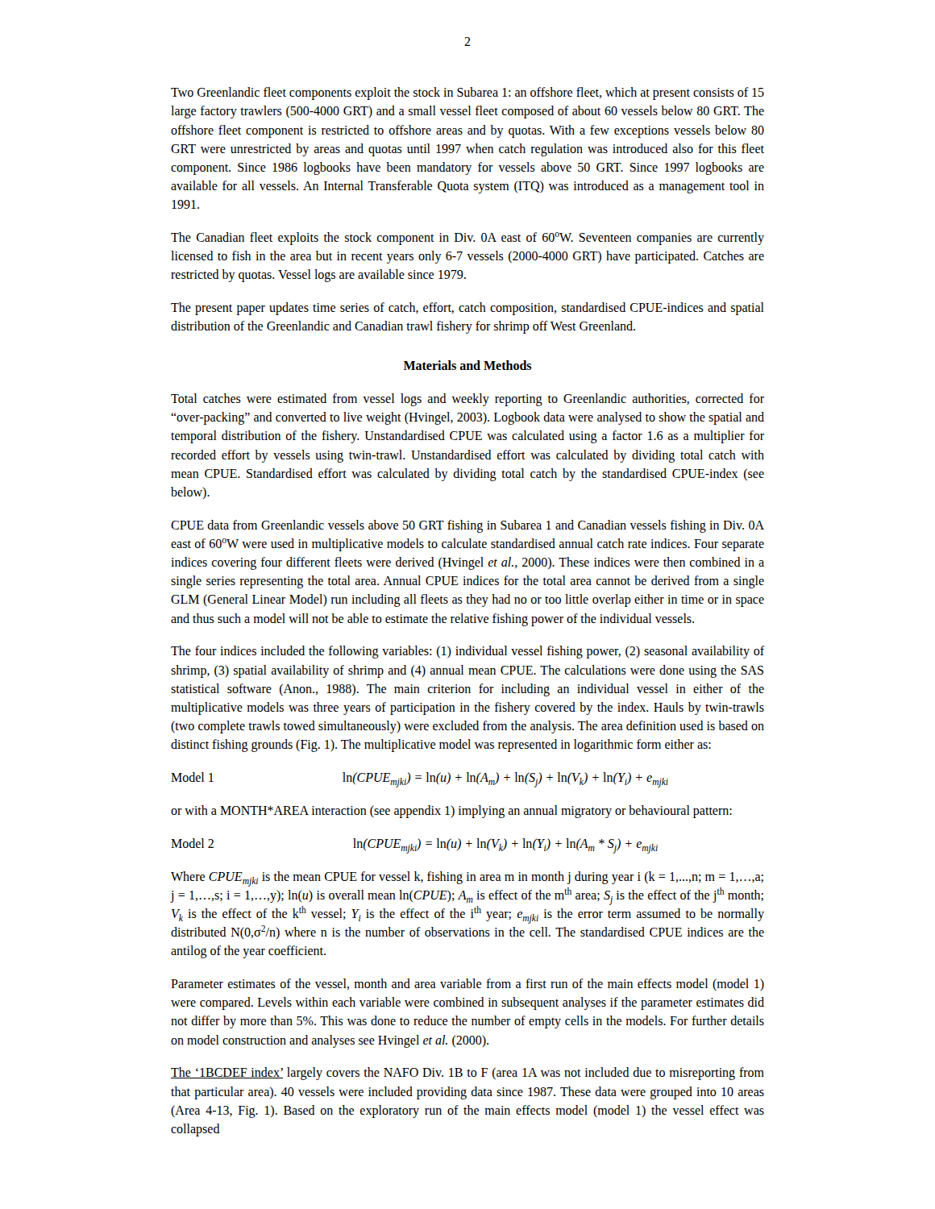2
Two Greenlandic fleet components exploit the stock in Subarea 1: an offshore fleet, which at present consists of 15 large factory trawlers (500-4000 GRT) and a small vessel fleet composed of about 60 vessels below 80 GRT. The offshore fleet component is restricted to offshore areas and by quotas. With a few exceptions vessels below 80 GRT were unrestricted by areas and quotas until 1997 when catch regulation was introduced also for this fleet component. Since 1986 logbooks have been mandatory for vessels above 50 GRT. Since 1997 logbooks are available for all vessels. An Internal Transferable Quota system (ITQ) was introduced as a management tool in 1991.
The Canadian fleet exploits the stock component in Div. 0A east of 60oW. Seventeen companies are currently licensed to fish in the area but in recent years only 6-7 vessels (2000-4000 GRT) have participated. Catches are restricted by quotas. Vessel logs are available since 1979.
The present paper updates time series of catch, effort, catch composition, standardised CPUE-indices and spatial distribution of the Greenlandic and Canadian trawl fishery for shrimp off West Greenland.
Materials and Methods
Total catches were estimated from vessel logs and weekly reporting to Greenlandic authorities, corrected for “over-packing” and converted to live weight (Hvingel, 2003). Logbook data were analysed to show the spatial and temporal distribution of the fishery. Unstandardised CPUE was calculated using a factor 1.6 as a multiplier for recorded effort by vessels using twin-trawl. Unstandardised effort was calculated by dividing total catch with mean CPUE. Standardised effort was calculated by dividing total catch by the standardised CPUE-index (see below).
CPUE data from Greenlandic vessels above 50 GRT fishing in Subarea 1 and Canadian vessels fishing in Div. 0A east of 60oW were used in multiplicative models to calculate standardised annual catch rate indices. Four separate indices covering four different fleets were derived (Hvingel et al., 2000). These indices were then combined in a single series representing the total area. Annual CPUE indices for the total area cannot be derived from a single GLM (General Linear Model) run including all fleets as they had no or too little overlap either in time or in space and thus such a model will not be able to estimate the relative fishing power of the individual vessels.
The four indices included the following variables: (1) individual vessel fishing power, (2) seasonal availability of shrimp, (3) spatial availability of shrimp and (4) annual mean CPUE. The calculations were done using the SAS statistical software (Anon., 1988). The main criterion for including an individual vessel in either of the multiplicative models was three years of participation in the fishery covered by the index. Hauls by twin-trawls (two complete trawls towed simultaneously) were excluded from the analysis. The area definition used is based on distinct fishing grounds (Fig. 1). The multiplicative model was represented in logarithmic form either as:
Model 1
ln(CPUEmjki) = ln(u) + ln(Am) + ln(Sj) + ln(Vk) + ln(Yi) + emjki
or with a MONTH*AREA interaction (see appendix 1) implying an annual migratory or behavioural pattern:
Model 2
ln(CPUEmjki) = ln(u) + ln(Vk) + ln(Yi) + ln(Am * Sj) + emjki
Where CPUEmjki is the mean CPUE for vessel k, fishing in area m in month j during year i (k = 1,...,n; m = 1,…,a; j = 1,…,s; i = 1,…,y); ln(u) is overall mean ln(CPUE); Am is effect of the mth area; Sj is the effect of the jth month; Vk is the effect of the kth vessel; Yi is the effect of the ith year; emjki is the error term assumed to be normally distributed N(0,σ2/n) where n is the number of observations in the cell. The standardised CPUE indices are the antilog of the year coefficient.
Parameter estimates of the vessel, month and area variable from a first run of the main effects model (model 1) were compared. Levels within each variable were combined in subsequent analyses if the parameter estimates did not differ by more than 5%. This was done to reduce the number of empty cells in the models. For further details on model construction and analyses see Hvingel et al. (2000).
The ‘1BCDEF index’ largely covers the NAFO Div. 1B to F (area 1A was not included due to misreporting from that particular area). 40 vessels were included providing data since 1987. These data were grouped into 10 areas (Area 4-13, Fig. 1). Based on the exploratory run of the main effects model (model 1) the vessel effect was collapsed